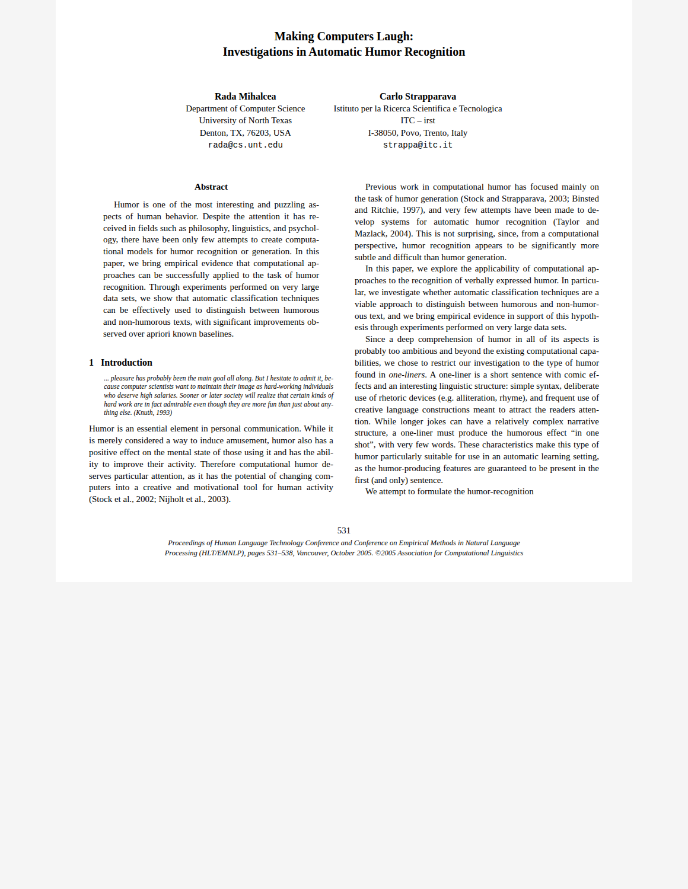Making Computers Laugh:
Investigations in Automatic Humor Recognition
Rada Mihalcea
Department of Computer Science
University of North Texas
Denton, TX, 76203, USA
rada@cs.unt.edu
Carlo Strapparava
Istituto per la Ricerca Scientifica e Tecnologica
ITC – irst
I-38050, Povo, Trento, Italy
strappa@itc.it
Abstract
Humor is one of the most interesting and puzzling aspects of human behavior. Despite the attention it has received in fields such as philosophy, linguistics, and psychology, there have been only few attempts to create computational models for humor recognition or generation. In this paper, we bring empirical evidence that computational approaches can be successfully applied to the task of humor recognition. Through experiments performed on very large data sets, we show that automatic classification techniques can be effectively used to distinguish between humorous and non-humorous texts, with significant improvements observed over apriori known baselines.
1 Introduction
... pleasure has probably been the main goal all along. But I hesitate to admit it, because computer scientists want to maintain their image as hard-working individuals who deserve high salaries. Sooner or later society will realize that certain kinds of hard work are in fact admirable even though they are more fun than just about anything else. (Knuth, 1993)
Humor is an essential element in personal communication. While it is merely considered a way to induce amusement, humor also has a positive effect on the mental state of those using it and has the ability to improve their activity. Therefore computational humor deserves particular attention, as it has the potential of changing computers into a creative and motivational tool for human activity (Stock et al., 2002; Nijholt et al., 2003).
Previous work in computational humor has focused mainly on the task of humor generation (Stock and Strapparava, 2003; Binsted and Ritchie, 1997), and very few attempts have been made to develop systems for automatic humor recognition (Taylor and Mazlack, 2004). This is not surprising, since, from a computational perspective, humor recognition appears to be significantly more subtle and difficult than humor generation.
In this paper, we explore the applicability of computational approaches to the recognition of verbally expressed humor. In particular, we investigate whether automatic classification techniques are a viable approach to distinguish between humorous and non-humorous text, and we bring empirical evidence in support of this hypothesis through experiments performed on very large data sets.
Since a deep comprehension of humor in all of its aspects is probably too ambitious and beyond the existing computational capabilities, we chose to restrict our investigation to the type of humor found in one-liners. A one-liner is a short sentence with comic effects and an interesting linguistic structure: simple syntax, deliberate use of rhetoric devices (e.g. alliteration, rhyme), and frequent use of creative language constructions meant to attract the readers attention. While longer jokes can have a relatively complex narrative structure, a one-liner must produce the humorous effect “in one shot”, with very few words. These characteristics make this type of humor particularly suitable for use in an automatic learning setting, as the humor-producing features are guaranteed to be present in the first (and only) sentence.
We attempt to formulate the humor-recognition
531
Proceedings of Human Language Technology Conference and Conference on Empirical Methods in Natural Language
Processing (HLT/EMNLP), pages 531–538, Vancouver, October 2005. ©2005 Association for Computational Linguistics